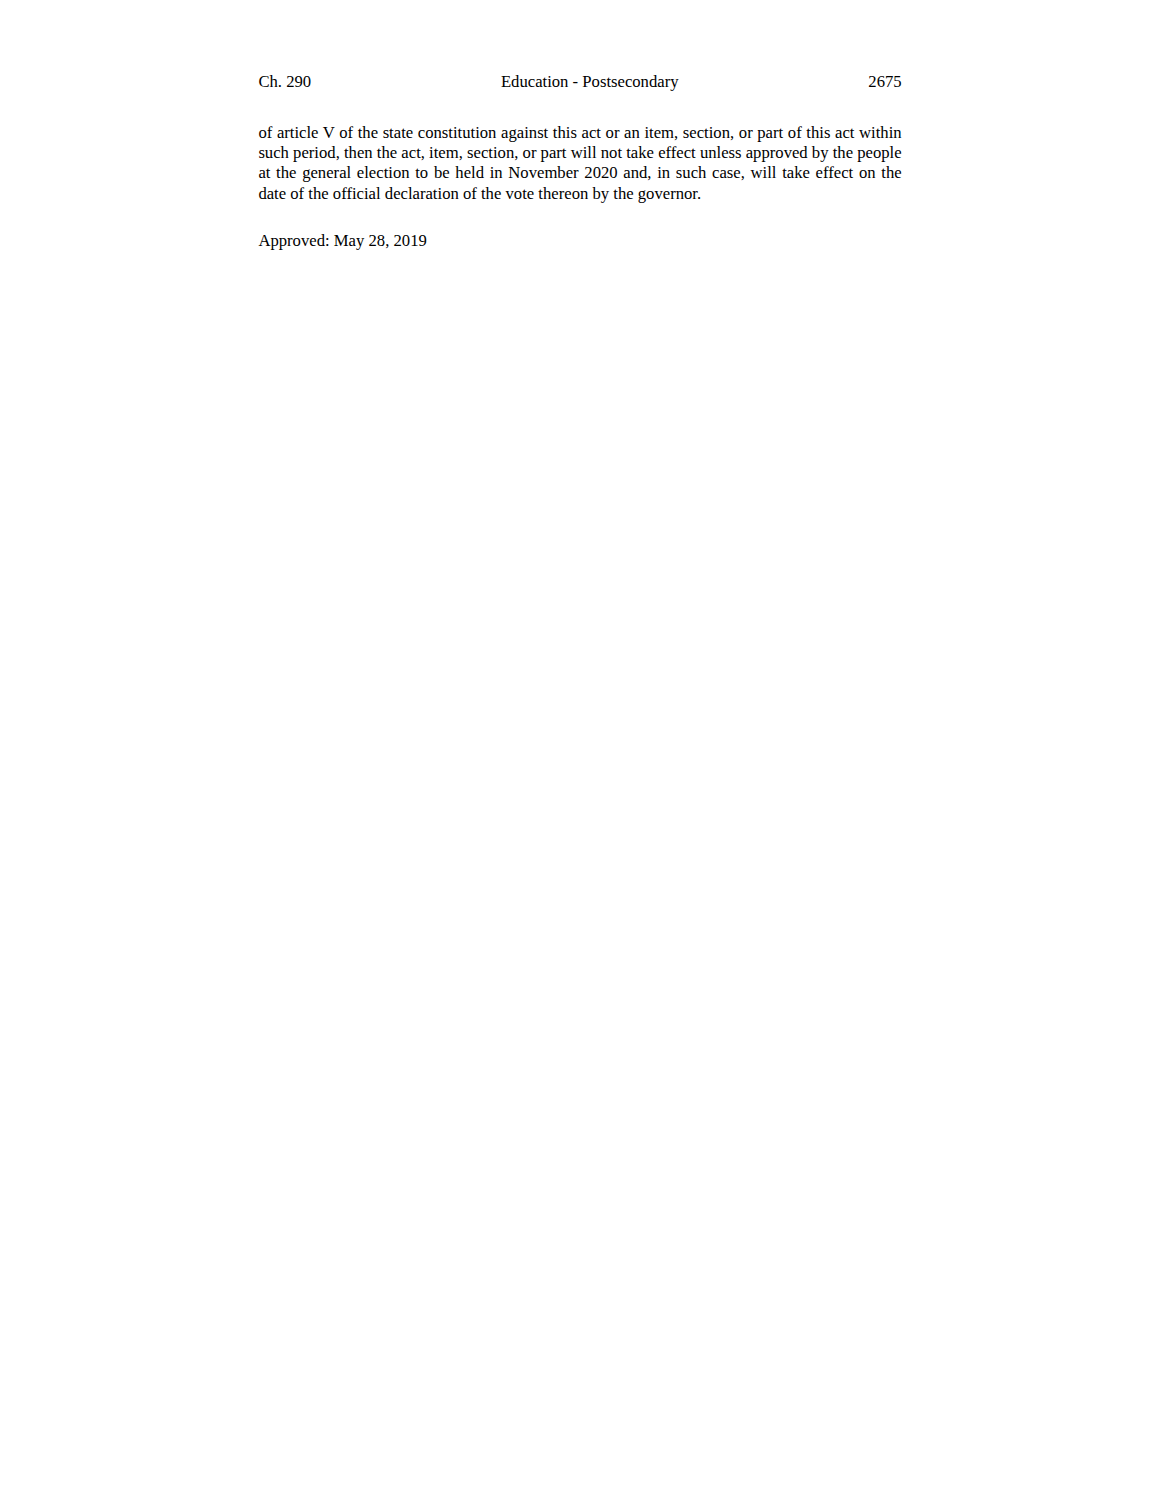Ch. 290 Education - Postsecondary 2675
of article V of the state constitution against this act or an item, section, or part of this act within such period, then the act, item, section, or part will not take effect unless approved by the people at the general election to be held in November 2020 and, in such case, will take effect on the date of the official declaration of the vote thereon by the governor.
Approved: May 28, 2019